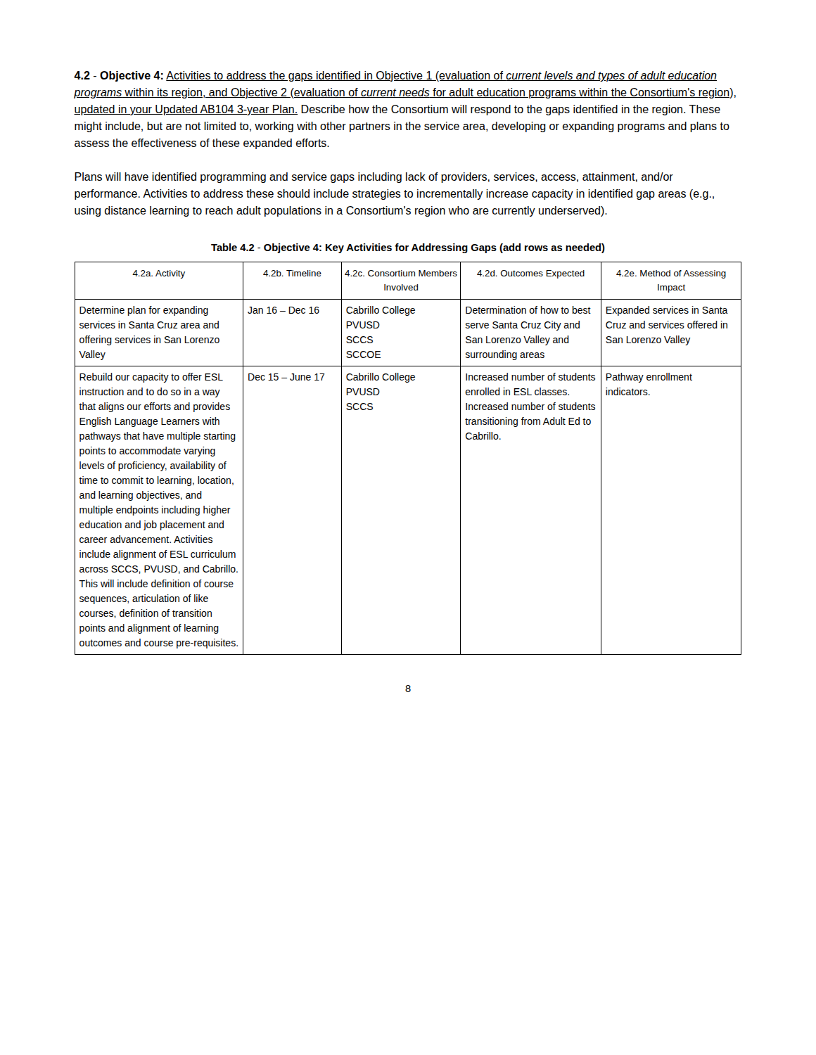4.2 - Objective 4: Activities to address the gaps identified in Objective 1 (evaluation of current levels and types of adult education programs within its region, and Objective 2 (evaluation of current needs for adult education programs within the Consortium's region), updated in your Updated AB104 3-year Plan. Describe how the Consortium will respond to the gaps identified in the region. These might include, but are not limited to, working with other partners in the service area, developing or expanding programs and plans to assess the effectiveness of these expanded efforts.
Plans will have identified programming and service gaps including lack of providers, services, access, attainment, and/or performance. Activities to address these should include strategies to incrementally increase capacity in identified gap areas (e.g., using distance learning to reach adult populations in a Consortium's region who are currently underserved).
Table 4.2 - Objective 4: Key Activities for Addressing Gaps (add rows as needed)
| 4.2a. Activity | 4.2b. Timeline | 4.2c. Consortium Members Involved | 4.2d. Outcomes Expected | 4.2e. Method of Assessing Impact |
| --- | --- | --- | --- | --- |
| Determine plan for expanding services in Santa Cruz area and offering services in San Lorenzo Valley | Jan 16 – Dec 16 | Cabrillo College PVUSD SCCS SCCOE | Determination of how to best serve Santa Cruz City and San Lorenzo Valley and surrounding areas | Expanded services in Santa Cruz and services offered in San Lorenzo Valley |
| Rebuild our capacity to offer ESL instruction and to do so in a way that aligns our efforts and provides English Language Learners with pathways that have multiple starting points to accommodate varying levels of proficiency, availability of time to commit to learning, location, and learning objectives, and multiple endpoints including higher education and job placement and career advancement. Activities include alignment of ESL curriculum across SCCS, PVUSD, and Cabrillo. This will include definition of course sequences, articulation of like courses, definition of transition points and alignment of learning outcomes and course pre-requisites. | Dec 15 – June 17 | Cabrillo College PVUSD SCCS | Increased number of students enrolled in ESL classes. Increased number of students transitioning from Adult Ed to Cabrillo. | Pathway enrollment indicators. |
8